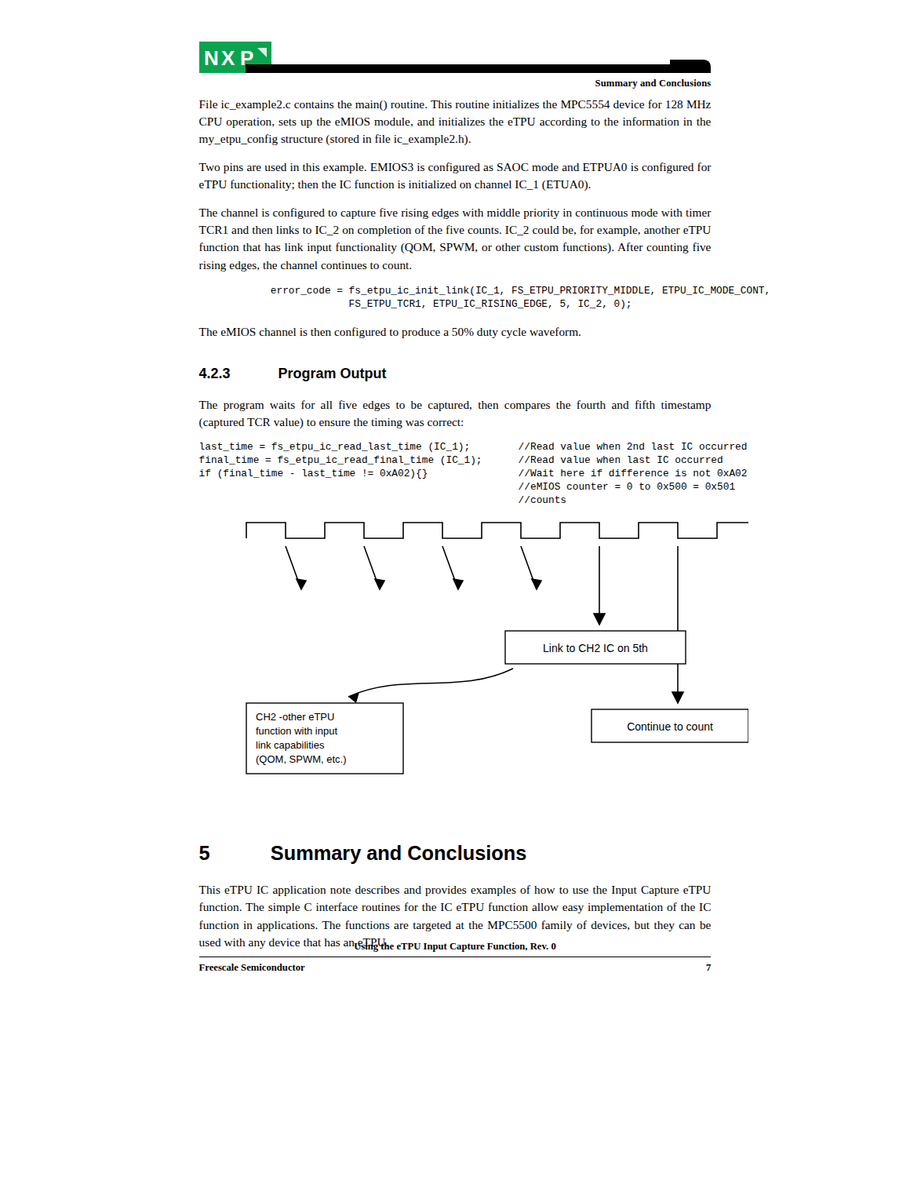N X P
Summary and Conclusions
File ic_example2.c contains the main() routine. This routine initializes the MPC5554 device for 128 MHz CPU operation, sets up the eMIOS module, and initializes the eTPU according to the information in the my_etpu_config structure (stored in file ic_example2.h).
Two pins are used in this example. EMIOS3 is configured as SAOC mode and ETPUA0 is configured for eTPU functionality; then the IC function is initialized on channel IC_1 (ETUA0).
The channel is configured to capture five rising edges with middle priority in continuous mode with timer TCR1 and then links to IC_2 on completion of the five counts. IC_2 could be, for example, another eTPU function that has link input functionality (QOM, SPWM, or other custom functions). After counting five rising edges, the channel continues to count.
error_code = fs_etpu_ic_init_link(IC_1, FS_ETPU_PRIORITY_MIDDLE, ETPU_IC_MODE_CONT, FS_ETPU_TCR1, ETPU_IC_RISING_EDGE, 5, IC_2, 0);
The eMIOS channel is then configured to produce a 50% duty cycle waveform.
4.2.3 Program Output
The program waits for all five edges to be captured, then compares the fourth and fifth timestamp (captured TCR value) to ensure the timing was correct:
last_time = fs_etpu_ic_read_last_time (IC_1);        //Read value when 2nd last IC occurred
final_time = fs_etpu_ic_read_final_time (IC_1);      //Read value when last IC occurred
if (final_time - last_time != 0xA02){}               //Wait here if difference is not 0xA02
                                                     //eMIOS counter = 0 to 0x500 = 0x501
                                                     //counts
Link to CH2 IC on 5th CH2 -other eTPU function with input link capabilities (QOM, SPWM, etc.) Continue to count
5 Summary and Conclusions
This eTPU IC application note describes and provides examples of how to use the Input Capture eTPU function. The simple C interface routines for the IC eTPU function allow easy implementation of the IC function in applications. The functions are targeted at the MPC5500 family of devices, but they can be used with any device that has an eTPU.
Using the eTPU Input Capture Function, Rev. 0
Freescale Semiconductor 7